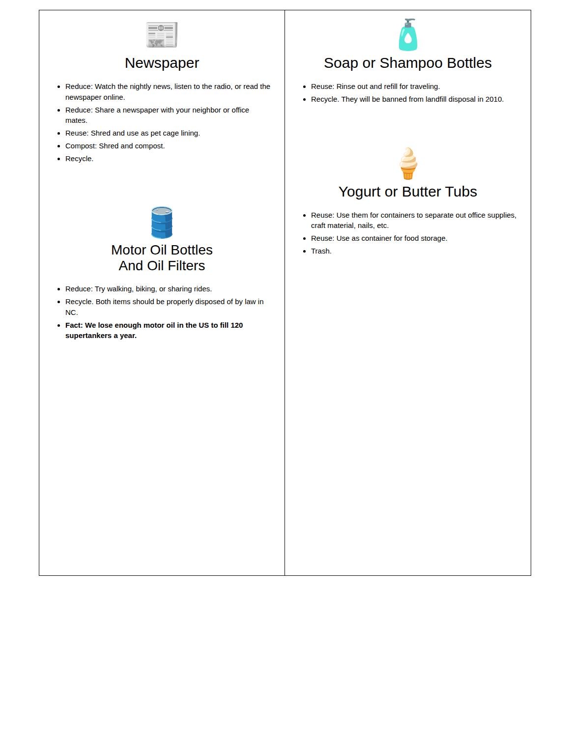📰
Newspaper
Reduce: Watch the nightly news, listen to the radio, or read the newspaper online.
Reduce: Share a newspaper with your neighbor or office mates.
Reuse: Shred and use as pet cage lining.
Compost: Shred and compost.
Recycle.
🛢️
Motor Oil Bottles
And Oil Filters
Reduce: Try walking, biking, or sharing rides.
Recycle. Both items should be properly disposed of by law in NC.
Fact: We lose enough motor oil in the US to fill 120 supertankers a year.
🧴
Soap or Shampoo Bottles
Reuse: Rinse out and refill for traveling.
Recycle. They will be banned from landfill disposal in 2010.
🍦
Yogurt or Butter Tubs
Reuse: Use them for containers to separate out office supplies, craft material, nails, etc.
Reuse: Use as container for food storage.
Trash.